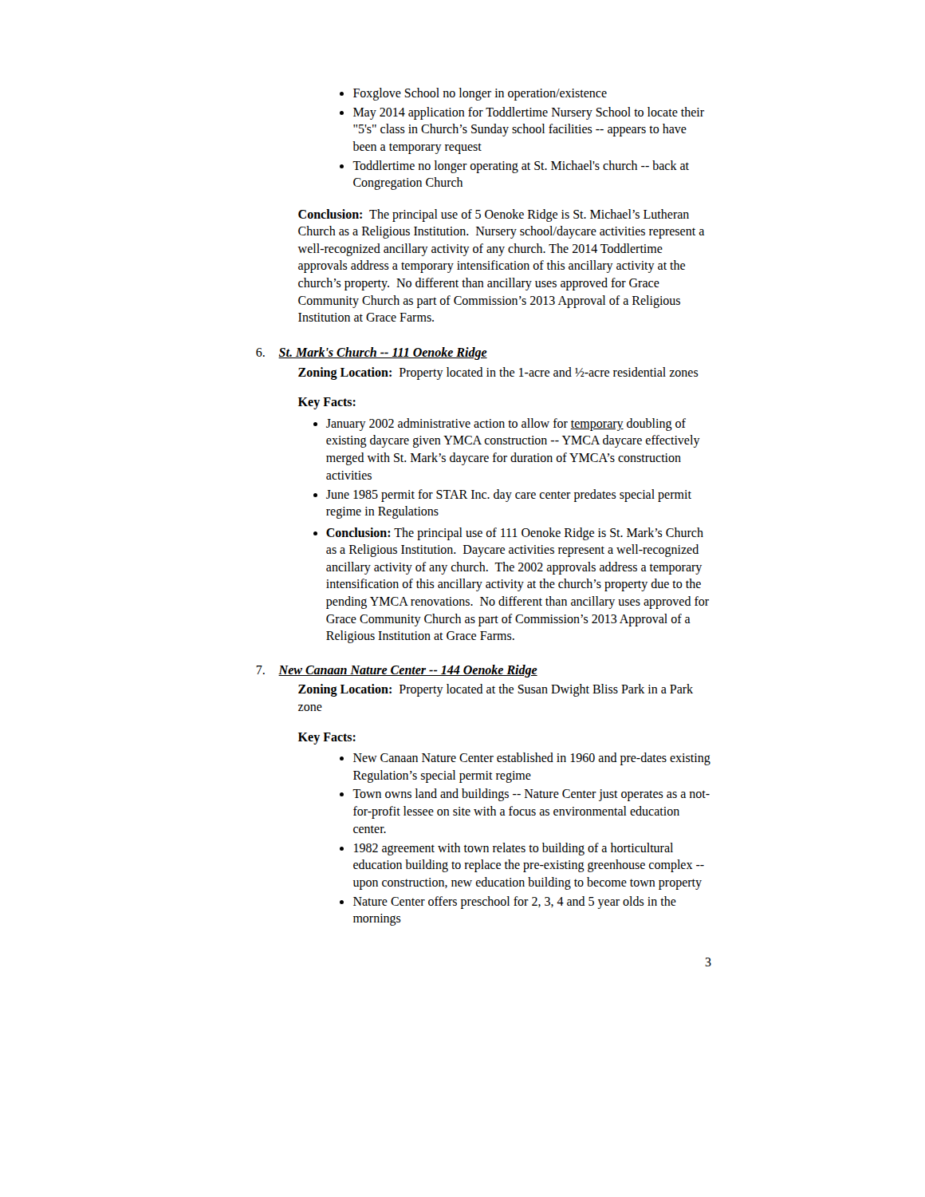Foxglove School no longer in operation/existence
May 2014 application for Toddlertime Nursery School to locate their "5's" class in Church’s Sunday school facilities -- appears to have been a temporary request
Toddlertime no longer operating at St. Michael's church -- back at Congregation Church
Conclusion: The principal use of 5 Oenoke Ridge is St. Michael’s Lutheran Church as a Religious Institution. Nursery school/daycare activities represent a well-recognized ancillary activity of any church. The 2014 Toddlertime approvals address a temporary intensification of this ancillary activity at the church’s property. No different than ancillary uses approved for Grace Community Church as part of Commission’s 2013 Approval of a Religious Institution at Grace Farms.
6. St. Mark's Church -- 111 Oenoke Ridge
Zoning Location: Property located in the 1-acre and ½-acre residential zones
Key Facts:
January 2002 administrative action to allow for temporary doubling of existing daycare given YMCA construction -- YMCA daycare effectively merged with St. Mark’s daycare for duration of YMCA’s construction activities
June 1985 permit for STAR Inc. day care center predates special permit regime in Regulations
Conclusion: The principal use of 111 Oenoke Ridge is St. Mark’s Church as a Religious Institution. Daycare activities represent a well-recognized ancillary activity of any church. The 2002 approvals address a temporary intensification of this ancillary activity at the church’s property due to the pending YMCA renovations. No different than ancillary uses approved for Grace Community Church as part of Commission’s 2013 Approval of a Religious Institution at Grace Farms.
7. New Canaan Nature Center -- 144 Oenoke Ridge
Zoning Location: Property located at the Susan Dwight Bliss Park in a Park zone
Key Facts:
New Canaan Nature Center established in 1960 and pre-dates existing Regulation’s special permit regime
Town owns land and buildings -- Nature Center just operates as a not-for-profit lessee on site with a focus as environmental education center.
1982 agreement with town relates to building of a horticultural education building to replace the pre-existing greenhouse complex -- upon construction, new education building to become town property
Nature Center offers preschool for 2, 3, 4 and 5 year olds in the mornings
3